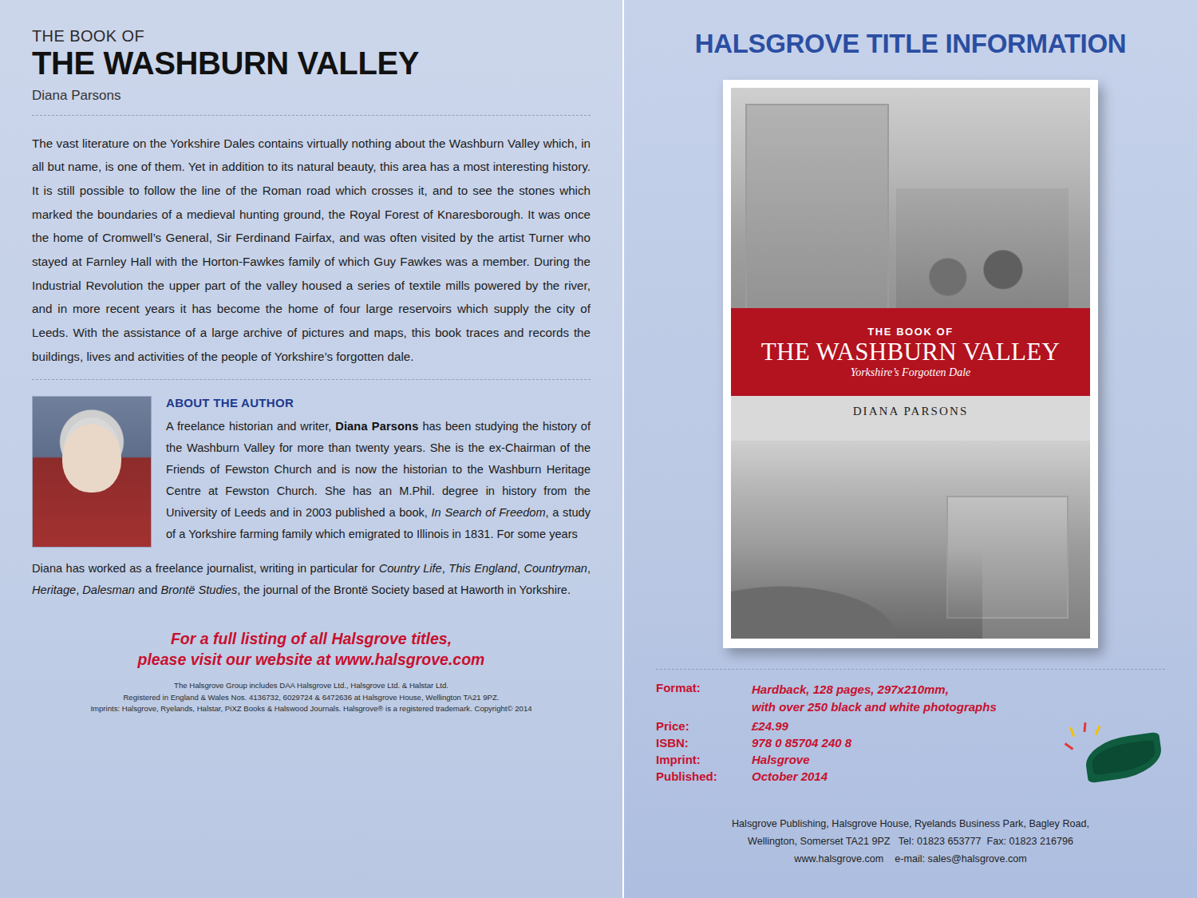The Book of
The Washburn Valley
Diana Parsons
The vast literature on the Yorkshire Dales contains virtually nothing about the Washburn Valley which, in all but name, is one of them. Yet in addition to its natural beauty, this area has a most interesting history. It is still possible to follow the line of the Roman road which crosses it, and to see the stones which marked the boundaries of a medieval hunting ground, the Royal Forest of Knaresborough. It was once the home of Cromwell’s General, Sir Ferdinand Fairfax, and was often visited by the artist Turner who stayed at Farnley Hall with the Horton-Fawkes family of which Guy Fawkes was a member. During the Industrial Revolution the upper part of the valley housed a series of textile mills powered by the river, and in more recent years it has become the home of four large reservoirs which supply the city of Leeds. With the assistance of a large archive of pictures and maps, this book traces and records the buildings, lives and activities of the people of Yorkshire’s forgotten dale.
About the Author
A freelance historian and writer, Diana Parsons has been studying the history of the Washburn Valley for more than twenty years. She is the ex-Chairman of the Friends of Fewston Church and is now the historian to the Washburn Heritage Centre at Fewston Church. She has an M.Phil. degree in history from the University of Leeds and in 2003 published a book, In Search of Freedom, a study of a Yorkshire farming family which emigrated to Illinois in 1831. For some years
Diana has worked as a freelance journalist, writing in particular for Country Life, This England, Countryman, Heritage, Dalesman and Brontë Studies, the journal of the Brontë Society based at Haworth in Yorkshire.
For a full listing of all Halsgrove titles,
please visit our website at www.halsgrove.com
The Halsgrove Group includes DAA Halsgrove Ltd., Halsgrove Ltd. & Halstar Ltd.
Registered in England & Wales Nos. 4136732, 6029724 & 6472636 at Halsgrove House, Wellington TA21 9PZ.
Imprints: Halsgrove, Ryelands, Halstar, PiXZ Books & Halswood Journals. Halsgrove® is a registered trademark. Copyright© 2014
Halsgrove Title Information
The Book of
The Washburn Valley
Yorkshire’s Forgotten Dale
Diana Parsons
Format:
Hardback, 128 pages, 297x210mm,
with over 250 black and white photographs
Price:
£24.99
ISBN:
978 0 85704 240 8
Imprint:
Halsgrove
Published:
October 2014
Halsgrove Publishing, Halsgrove House, Ryelands Business Park, Bagley Road,
Wellington, Somerset TA21 9PZ Tel: 01823 653777 Fax: 01823 216796
www.halsgrove.com e-mail: sales@halsgrove.com